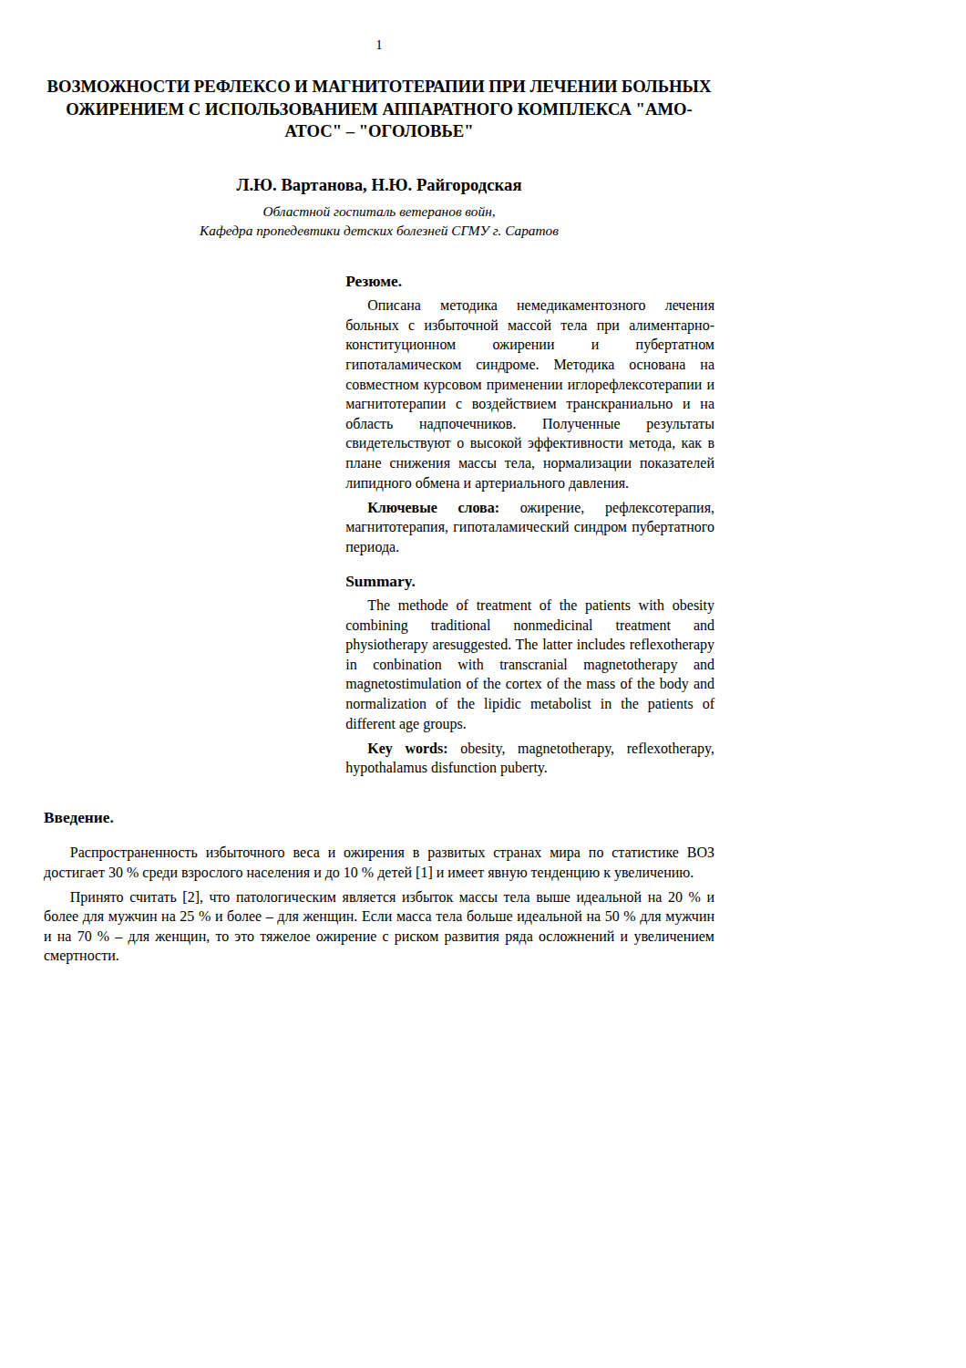1
Возможности рефлексо и магнитотерапии при лечении больных ожирением с использованием аппаратного комплекса "АМО-АТОС" – "Оголовье"
Л.Ю. Вартанова, Н.Ю. Райгородская
Областной госпиталь ветеранов войн,
Кафедра пропедевтики детских болезней СГМУ г. Саратов
Резюме.
Описана методика немедикаментозного лечения больных с избыточной массой тела при алиментарно-конституционном ожирении и пубертатном гипоталамическом синдроме. Методика основана на совместном курсовом применении иглорефлексотерапии и магнитотерапии с воздействием транскраниально и на область надпочечников. Полученные результаты свидетельствуют о высокой эффективности метода, как в плане снижения массы тела, нормализации показателей липидного обмена и артериального давления.
Ключевые слова: ожирение, рефлексотерапия, магнитотерапия, гипоталамический синдром пубертатного периода.
Summary.
The methode of treatment of the patients with obesity combining traditional nonmedicinal treatment and physiotherapy aresuggested. The latter includes reflexotherapy in conbination with transcranial magnetotherapy and magnetostimulation of the cortex of the mass of the body and normalization of the lipidic metabolist in the patients of different age groups.
Key words: obesity, magnetotherapy, reflexotherapy, hypothalamus disfunction puberty.
Введение.
Распространенность избыточного веса и ожирения в развитых странах мира по статистике ВОЗ достигает 30 % среди взрослого населения и до 10 % детей [1] и имеет явную тенденцию к увеличению.
Принято считать [2], что патологическим является избыток массы тела выше идеальной на 20 % и более для мужчин на 25 % и более – для женщин. Если масса тела больше идеальной на 50 % для мужчин и на 70 % – для женщин, то это тяжелое ожирение с риском развития ряда осложнений и увеличением смертности.